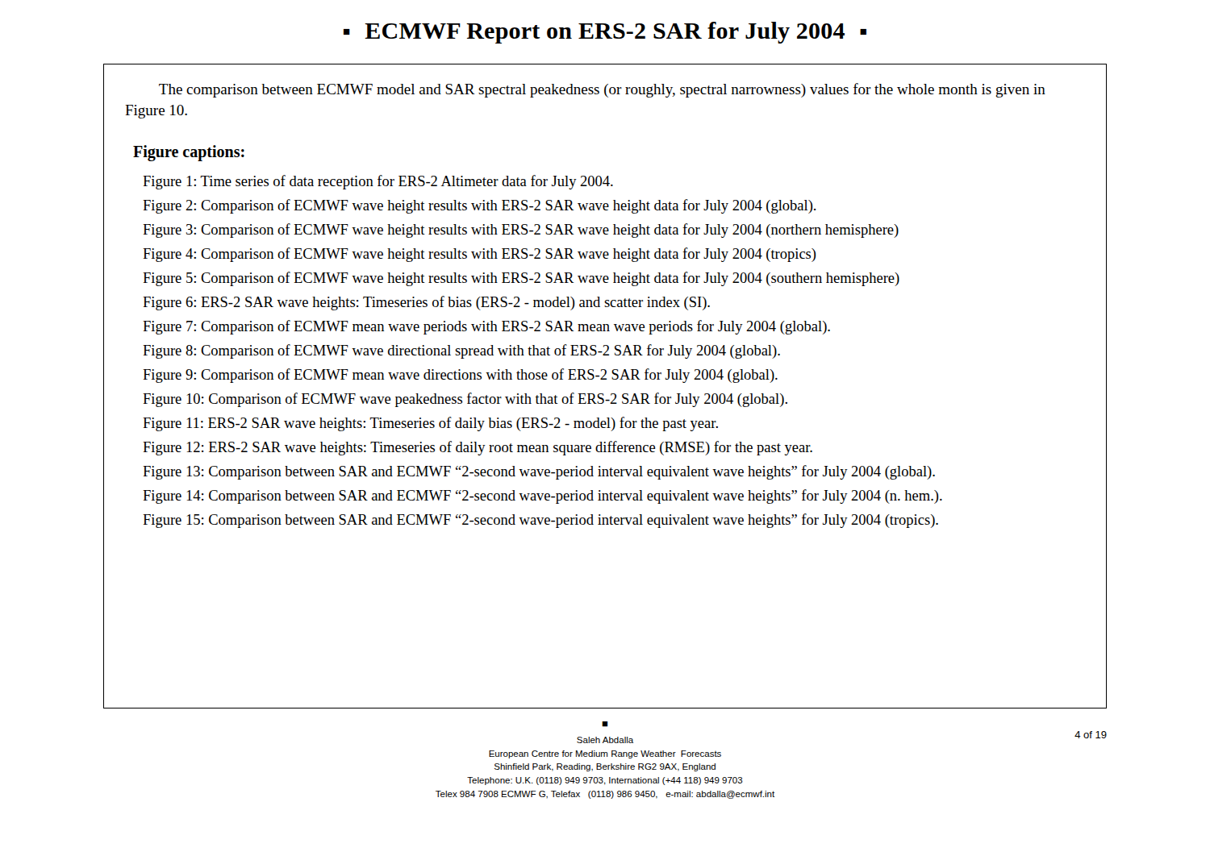■ECMWF Report on ERS-2 SAR for July 2004■
The comparison between ECMWF model and SAR spectral peakedness (or roughly, spectral narrowness) values for the whole month is given in Figure 10.
Figure captions:
Figure 1: Time series of data reception for ERS-2 Altimeter data for July 2004.
Figure 2: Comparison of ECMWF wave height results with ERS-2 SAR wave height data for July 2004 (global).
Figure 3: Comparison of ECMWF wave height results with ERS-2 SAR wave height data for July 2004 (northern hemisphere)
Figure 4: Comparison of ECMWF wave height results with ERS-2 SAR wave height data for July 2004 (tropics)
Figure 5: Comparison of ECMWF wave height results with ERS-2 SAR wave height data for July 2004 (southern hemisphere)
Figure 6: ERS-2 SAR wave heights: Timeseries of bias (ERS-2 - model) and scatter index (SI).
Figure 7: Comparison of ECMWF mean wave periods with ERS-2 SAR mean wave periods for July 2004 (global).
Figure 8: Comparison of ECMWF wave directional spread with that of ERS-2 SAR for July 2004 (global).
Figure 9: Comparison of ECMWF mean wave directions with those of ERS-2 SAR for July 2004 (global).
Figure 10: Comparison of ECMWF wave peakedness factor with that of ERS-2 SAR for July 2004 (global).
Figure 11: ERS-2 SAR wave heights: Timeseries of daily bias (ERS-2 - model) for the past year.
Figure 12: ERS-2 SAR wave heights: Timeseries of daily root mean square difference (RMSE) for the past year.
Figure 13: Comparison between SAR and ECMWF “2-second wave-period interval equivalent wave heights” for July 2004 (global).
Figure 14: Comparison between SAR and ECMWF “2-second wave-period interval equivalent wave heights” for July 2004 (n. hem.).
Figure 15: Comparison between SAR and ECMWF “2-second wave-period interval equivalent wave heights” for July 2004 (tropics).
4 of 19
■ Saleh Abdalla
European Centre for Medium Range Weather Forecasts
Shinfield Park, Reading, Berkshire RG2 9AX, England
Telephone: U.K. (0118) 949 9703, International (+44 118) 949 9703
Telex 984 7908 ECMWF G, Telefax (0118) 986 9450, e-mail: abdalla@ecmwf.int